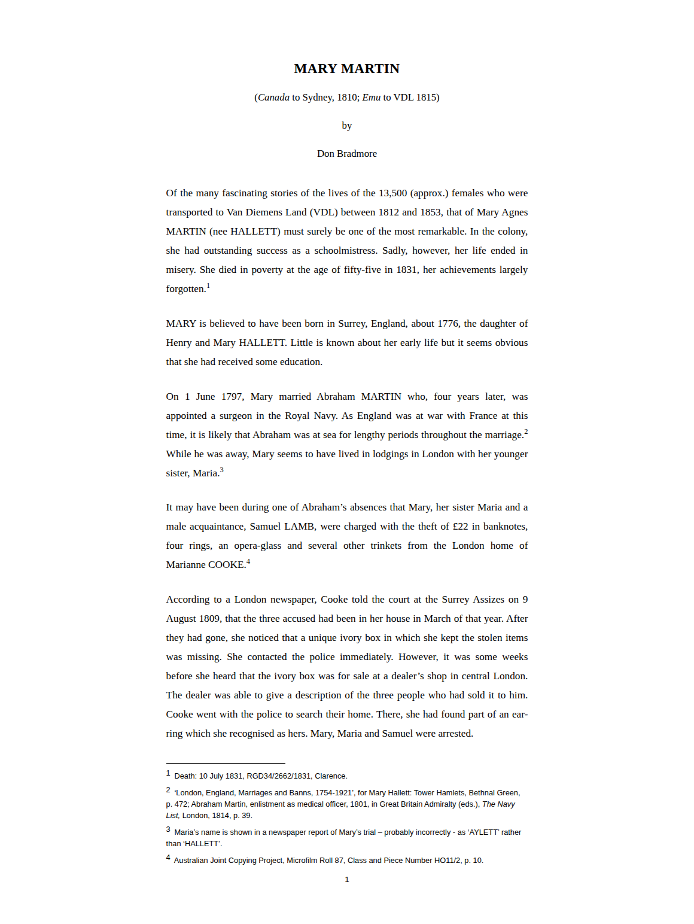MARY MARTIN
(Canada to Sydney, 1810; Emu to VDL 1815)
by
Don Bradmore
Of the many fascinating stories of the lives of the 13,500 (approx.) females who were transported to Van Diemens Land (VDL) between 1812 and 1853, that of Mary Agnes MARTIN (nee HALLETT) must surely be one of the most remarkable. In the colony, she had outstanding success as a schoolmistress. Sadly, however, her life ended in misery. She died in poverty at the age of fifty-five in 1831, her achievements largely forgotten.1
MARY is believed to have been born in Surrey, England, about 1776, the daughter of Henry and Mary HALLETT. Little is known about her early life but it seems obvious that she had received some education.
On 1 June 1797, Mary married Abraham MARTIN who, four years later, was appointed a surgeon in the Royal Navy. As England was at war with France at this time, it is likely that Abraham was at sea for lengthy periods throughout the marriage.2 While he was away, Mary seems to have lived in lodgings in London with her younger sister, Maria.3
It may have been during one of Abraham’s absences that Mary, her sister Maria and a male acquaintance, Samuel LAMB, were charged with the theft of £22 in banknotes, four rings, an opera-glass and several other trinkets from the London home of Marianne COOKE.4
According to a London newspaper, Cooke told the court at the Surrey Assizes on 9 August 1809, that the three accused had been in her house in March of that year. After they had gone, she noticed that a unique ivory box in which she kept the stolen items was missing. She contacted the police immediately. However, it was some weeks before she heard that the ivory box was for sale at a dealer’s shop in central London. The dealer was able to give a description of the three people who had sold it to him. Cooke went with the police to search their home. There, she had found part of an ear-ring which she recognised as hers. Mary, Maria and Samuel were arrested.
1 Death: 10 July 1831, RGD34/2662/1831, Clarence.
2 ‘London, England, Marriages and Banns, 1754-1921’, for Mary Hallett: Tower Hamlets, Bethnal Green, p. 472; Abraham Martin, enlistment as medical officer, 1801, in Great Britain Admiralty (eds.), The Navy List, London, 1814, p. 39.
3 Maria’s name is shown in a newspaper report of Mary’s trial – probably incorrectly - as ‘AYLETT’ rather than ‘HALLETT’.
4 Australian Joint Copying Project, Microfilm Roll 87, Class and Piece Number HO11/2, p. 10.
1